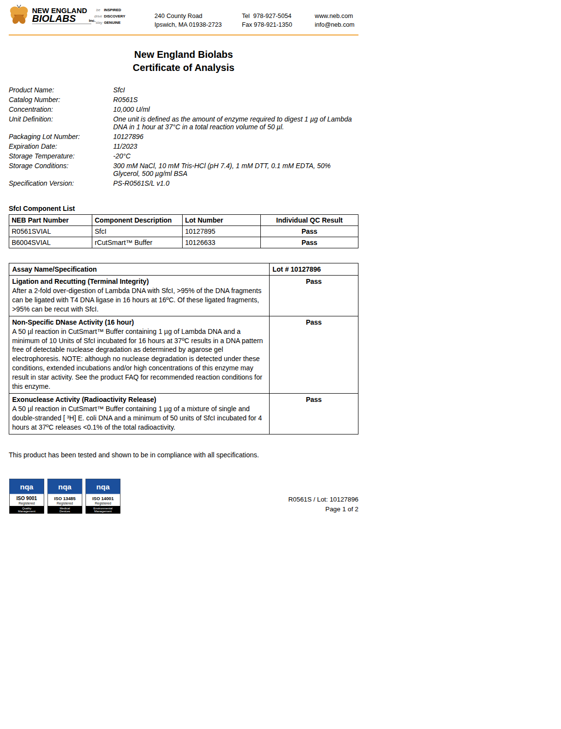240 County Road
Ipswich, MA 01938-2723
Tel 978-927-5054
Fax 978-921-1350
www.neb.com
info@neb.com
New England Biolabs
Certificate of Analysis
| Product Name: | SfcI |
| Catalog Number: | R0561S |
| Concentration: | 10,000 U/ml |
| Unit Definition: | One unit is defined as the amount of enzyme required to digest 1 µg of Lambda DNA in 1 hour at 37°C in a total reaction volume of 50 µl. |
| Packaging Lot Number: | 10127896 |
| Expiration Date: | 11/2023 |
| Storage Temperature: | -20°C |
| Storage Conditions: | 300 mM NaCl, 10 mM Tris-HCl (pH 7.4), 1 mM DTT, 0.1 mM EDTA, 50% Glycerol, 500 µg/ml BSA |
| Specification Version: | PS-R0561S/L v1.0 |
SfcI Component List
| NEB Part Number | Component Description | Lot Number | Individual QC Result |
| --- | --- | --- | --- |
| R0561SVIAL | SfcI | 10127895 | Pass |
| B6004SVIAL | rCutSmart™ Buffer | 10126633 | Pass |
| Assay Name/Specification | Lot # 10127896 |
| --- | --- |
| Ligation and Recutting (Terminal Integrity) After a 2-fold over-digestion of Lambda DNA with SfcI, >95% of the DNA fragments can be ligated with T4 DNA ligase in 16 hours at 16ºC. Of these ligated fragments, >95% can be recut with SfcI. | Pass |
| Non-Specific DNase Activity (16 hour) A 50 µl reaction in CutSmart™ Buffer containing 1 µg of Lambda DNA and a minimum of 10 Units of SfcI incubated for 16 hours at 37ºC results in a DNA pattern free of detectable nuclease degradation as determined by agarose gel electrophoresis. NOTE: although no nuclease degradation is detected under these conditions, extended incubations and/or high concentrations of this enzyme may result in star activity. See the product FAQ for recommended reaction conditions for this enzyme. | Pass |
| Exonuclease Activity (Radioactivity Release) A 50 µl reaction in CutSmart™ Buffer containing 1 µg of a mixture of single and double-stranded [ ³H] E. coli DNA and a minimum of 50 units of SfcI incubated for 4 hours at 37ºC releases <0.1% of the total radioactivity. | Pass |
This product has been tested and shown to be in compliance with all specifications.
R0561S / Lot: 10127896
Page 1 of 2